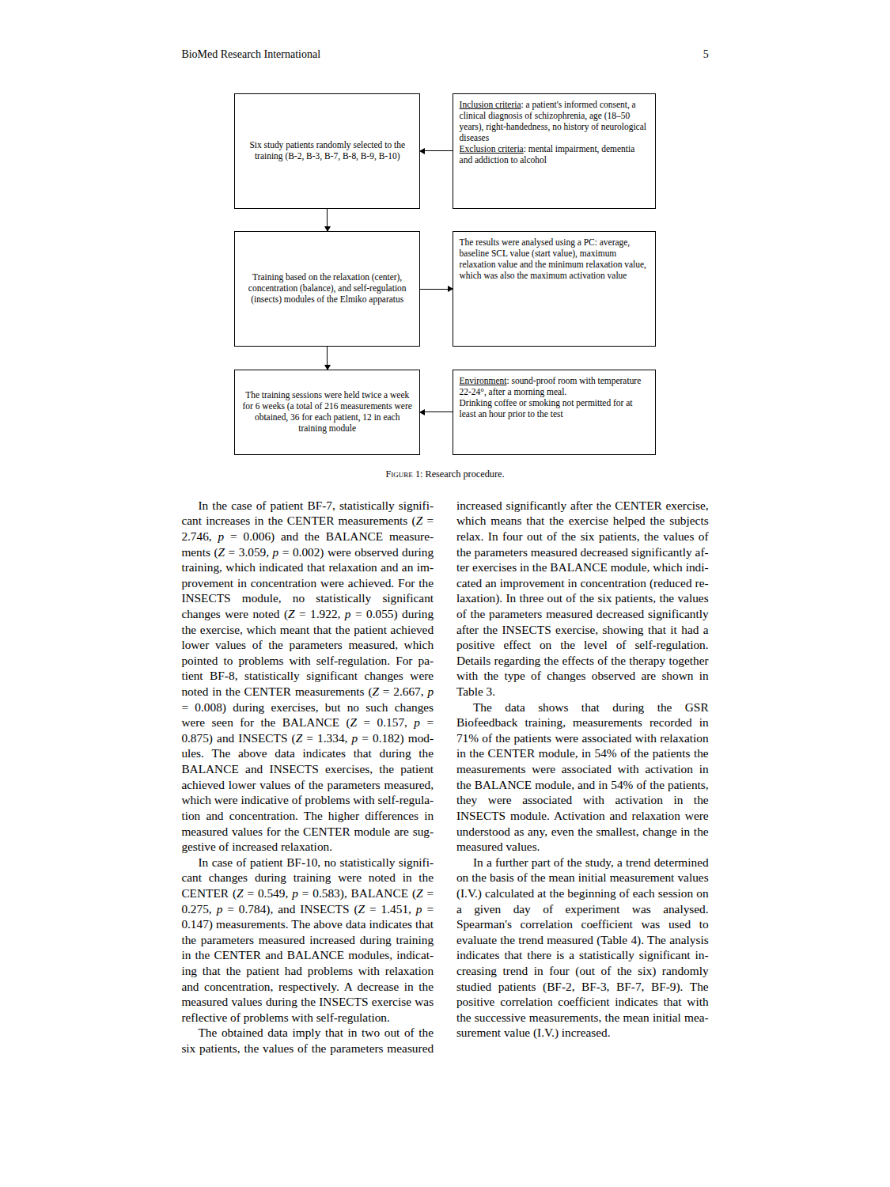BioMed Research International 5
Six study patients randomly selected to the training (B-2, B-3, B-7, B-8, B-9, B-10)
Inclusion criteria: a patient's informed consent, a clinical diagnosis of schizophrenia, age (18–50 years), right-handedness, no history of neurological diseases
Exclusion criteria: mental impairment, dementia and addiction to alcohol
Training based on the relaxation (center), concentration (balance), and self-regulation (insects) modules of the Elmiko apparatus
The results were analysed using a PC: average, baseline SCL value (start value), maximum relaxation value and the minimum relaxation value, which was also the maximum activation value
The training sessions were held twice a week for 6 weeks (a total of 216 measurements were obtained, 36 for each patient, 12 in each training module
Environment: sound-proof room with temperature 22-24°, after a morning meal.
Drinking coffee or smoking not permitted for at least an hour prior to the test
Figure 1: Research procedure.
In the case of patient BF-7, statistically significant increases in the CENTER measurements (Z = 2.746, p = 0.006) and the BALANCE measurements (Z = 3.059, p = 0.002) were observed during training, which indicated that relaxation and an improvement in concentration were achieved. For the INSECTS module, no statistically significant changes were noted (Z = 1.922, p = 0.055) during the exercise, which meant that the patient achieved lower values of the parameters measured, which pointed to problems with self-regulation. For patient BF-8, statistically significant changes were noted in the CENTER measurements (Z = 2.667, p = 0.008) during exercises, but no such changes were seen for the BALANCE (Z = 0.157, p = 0.875) and INSECTS (Z = 1.334, p = 0.182) modules. The above data indicates that during the BALANCE and INSECTS exercises, the patient achieved lower values of the parameters measured, which were indicative of problems with self-regulation and concentration. The higher differences in measured values for the CENTER module are suggestive of increased relaxation.
In case of patient BF-10, no statistically significant changes during training were noted in the CENTER (Z = 0.549, p = 0.583), BALANCE (Z = 0.275, p = 0.784), and INSECTS (Z = 1.451, p = 0.147) measurements. The above data indicates that the parameters measured increased during training in the CENTER and BALANCE modules, indicating that the patient had problems with relaxation and concentration, respectively. A decrease in the measured values during the INSECTS exercise was reflective of problems with self-regulation.
The obtained data imply that in two out of the six patients, the values of the parameters measured increased significantly after the CENTER exercise, which means that the exercise helped the subjects relax. In four out of the six patients, the values of the parameters measured decreased significantly after exercises in the BALANCE module, which indicated an improvement in concentration (reduced relaxation). In three out of the six patients, the values of the parameters measured decreased significantly after the INSECTS exercise, showing that it had a positive effect on the level of self-regulation. Details regarding the effects of the therapy together with the type of changes observed are shown in Table 3.
The data shows that during the GSR Biofeedback training, measurements recorded in 71% of the patients were associated with relaxation in the CENTER module, in 54% of the patients the measurements were associated with activation in the BALANCE module, and in 54% of the patients, they were associated with activation in the INSECTS module. Activation and relaxation were understood as any, even the smallest, change in the measured values.
In a further part of the study, a trend determined on the basis of the mean initial measurement values (I.V.) calculated at the beginning of each session on a given day of experiment was analysed. Spearman's correlation coefficient was used to evaluate the trend measured (Table 4). The analysis indicates that there is a statistically significant increasing trend in four (out of the six) randomly studied patients (BF-2, BF-3, BF-7, BF-9). The positive correlation coefficient indicates that with the successive measurements, the mean initial measurement value (I.V.) increased.